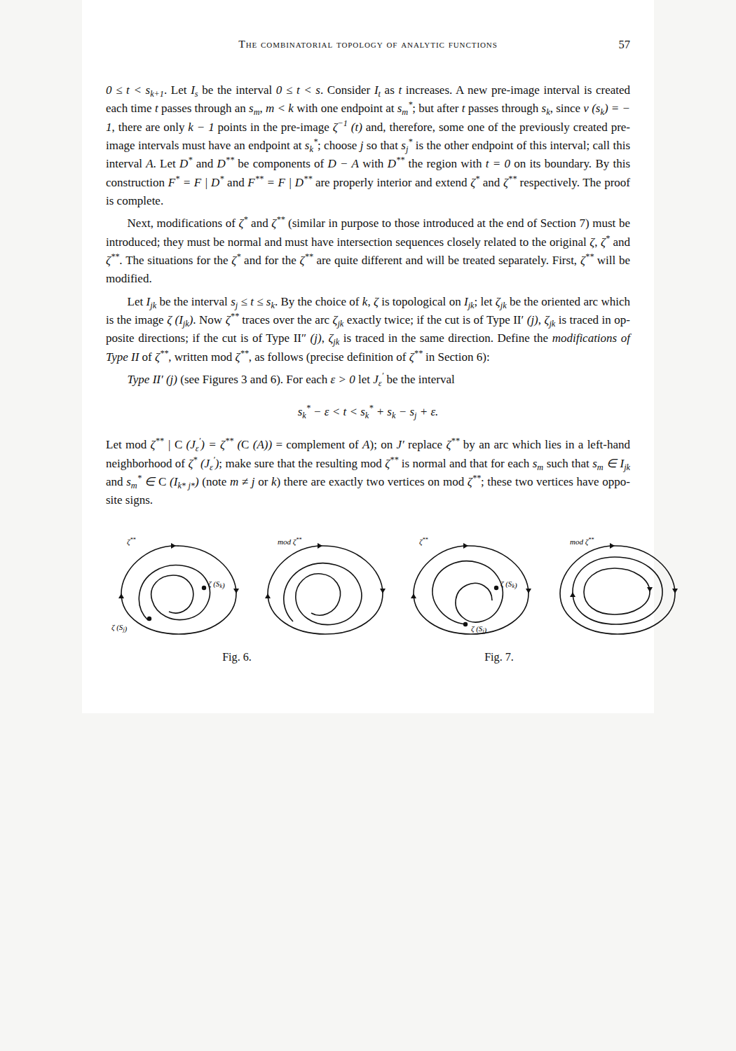The combinatorial topology of analytic functions 57
0 ≤ t < sk+1. Let Is be the interval 0 ≤ t < s. Consider It as t increases. A new pre-image interval is created each time t passes through an sm, m < k with one endpoint at sm*; but after t passes through sk, since ν (sk) = − 1, there are only k − 1 points in the pre-image ζ−1 (t) and, therefore, some one of the previously created pre-image intervals must have an endpoint at sk*; choose j so that sj* is the other endpoint of this interval; call this interval A. Let D* and D** be components of D − A with D** the region with t = 0 on its boundary. By this construction F* = F | D* and F** = F | D** are properly interior and extend ζ* and ζ** respectively. The proof is complete.
Next, modifications of ζ* and ζ** (similar in purpose to those introduced at the end of Section 7) must be introduced; they must be normal and must have intersection sequences closely related to the original ζ, ζ* and ζ**. The situations for the ζ* and for the ζ** are quite different and will be treated separately. First, ζ** will be modified.
Let Ijk be the interval sj ≤ t ≤ sk. By the choice of k, ζ is topological on Ijk; let ζjk be the oriented arc which is the image ζ (Ijk). Now ζ** traces over the arc ζjk exactly twice; if the cut is of Type II′ (j), ζjk is traced in opposite directions; if the cut is of Type II″ (j), ζjk is traced in the same direction. Define the modifications of Type II of ζ**, written mod ζ**, as follows (precise definition of ζ** in Section 6):
Type II′ (j) (see Figures 3 and 6). For each ε > 0 let Jε′ be the interval
sk* − ε < t < sk* + sk − sj + ε.
Let mod ζ** | C (Jε′) = ζ** (C (A)) = complement of A); on J′ replace ζ** by an arc which lies in a left-hand neighborhood of ζ* (Jε′); make sure that the resulting mod ζ** is normal and that for each sm such that sm ∈ Ijk and sm* ∈ C (Ik* j*) (note m ≠ j or k) there are exactly two vertices on mod ζ**; these two vertices have opposite signs.
ζ (Sk) ζ (Sj) ζ**
mod ζ**
ζ (Sk) ζ (Sj) ζ**
mod ζ**
Fig. 6. Fig. 7.